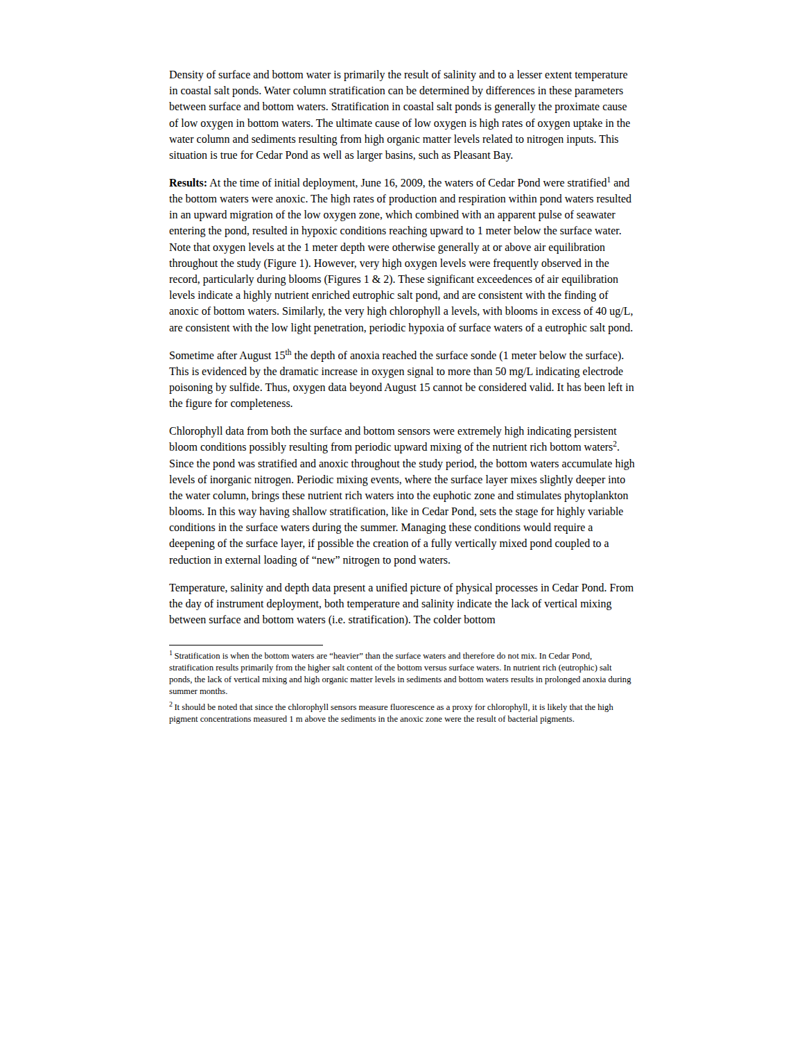Density of surface and bottom water is primarily the result of salinity and to a lesser extent temperature in coastal salt ponds. Water column stratification can be determined by differences in these parameters between surface and bottom waters. Stratification in coastal salt ponds is generally the proximate cause of low oxygen in bottom waters. The ultimate cause of low oxygen is high rates of oxygen uptake in the water column and sediments resulting from high organic matter levels related to nitrogen inputs. This situation is true for Cedar Pond as well as larger basins, such as Pleasant Bay.
Results: At the time of initial deployment, June 16, 2009, the waters of Cedar Pond were stratified1 and the bottom waters were anoxic. The high rates of production and respiration within pond waters resulted in an upward migration of the low oxygen zone, which combined with an apparent pulse of seawater entering the pond, resulted in hypoxic conditions reaching upward to 1 meter below the surface water. Note that oxygen levels at the 1 meter depth were otherwise generally at or above air equilibration throughout the study (Figure 1). However, very high oxygen levels were frequently observed in the record, particularly during blooms (Figures 1 & 2). These significant exceedences of air equilibration levels indicate a highly nutrient enriched eutrophic salt pond, and are consistent with the finding of anoxic of bottom waters. Similarly, the very high chlorophyll a levels, with blooms in excess of 40 ug/L, are consistent with the low light penetration, periodic hypoxia of surface waters of a eutrophic salt pond.
Sometime after August 15th the depth of anoxia reached the surface sonde (1 meter below the surface). This is evidenced by the dramatic increase in oxygen signal to more than 50 mg/L indicating electrode poisoning by sulfide. Thus, oxygen data beyond August 15 cannot be considered valid. It has been left in the figure for completeness.
Chlorophyll data from both the surface and bottom sensors were extremely high indicating persistent bloom conditions possibly resulting from periodic upward mixing of the nutrient rich bottom waters2. Since the pond was stratified and anoxic throughout the study period, the bottom waters accumulate high levels of inorganic nitrogen. Periodic mixing events, where the surface layer mixes slightly deeper into the water column, brings these nutrient rich waters into the euphotic zone and stimulates phytoplankton blooms. In this way having shallow stratification, like in Cedar Pond, sets the stage for highly variable conditions in the surface waters during the summer. Managing these conditions would require a deepening of the surface layer, if possible the creation of a fully vertically mixed pond coupled to a reduction in external loading of “new” nitrogen to pond waters.
Temperature, salinity and depth data present a unified picture of physical processes in Cedar Pond. From the day of instrument deployment, both temperature and salinity indicate the lack of vertical mixing between surface and bottom waters (i.e. stratification). The colder bottom
1 Stratification is when the bottom waters are “heavier” than the surface waters and therefore do not mix. In Cedar Pond, stratification results primarily from the higher salt content of the bottom versus surface waters. In nutrient rich (eutrophic) salt ponds, the lack of vertical mixing and high organic matter levels in sediments and bottom waters results in prolonged anoxia during summer months.
2 It should be noted that since the chlorophyll sensors measure fluorescence as a proxy for chlorophyll, it is likely that the high pigment concentrations measured 1 m above the sediments in the anoxic zone were the result of bacterial pigments.